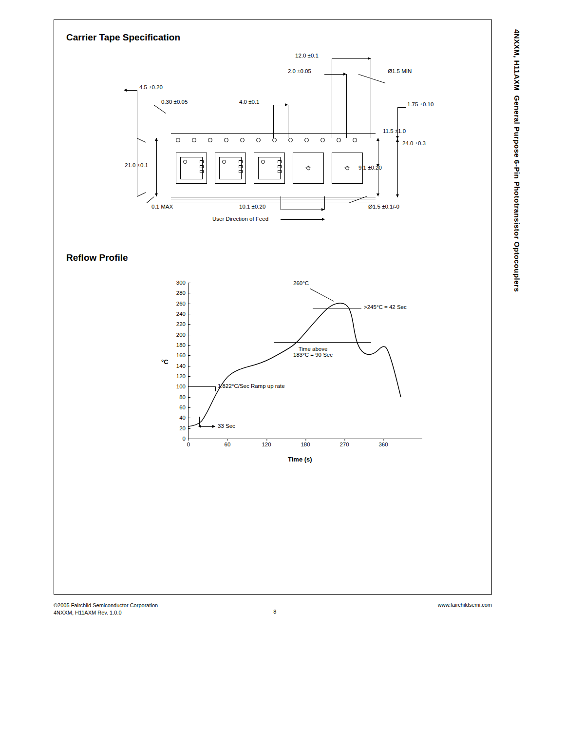4NXXM, H11AXM General Purpose 6-Pin Phototransistor Optocouplers
Carrier Tape Specification
12.0 ±0.1
2.0 ±0.05
Ø1.5 MIN
4.5 ±0.20
0.30 ±0.05
4.0 ±0.1
1.75 ±0.10
21.0 ±0.1
11.5 ±1.0
24.0 ±0.3
9.1 ±0.20
0.1 MAX
10.1 ±0.20
Ø1.5 ±0.1/-0
User Direction of Feed
Reflow Profile
300
280
260
240
220
200
180
160
140
120
100
80
60
40
20
0
0
60
120
180
270
360
260°C
>245°C = 42 Sec
Time above
183°C = 90 Sec
1.822°C/Sec Ramp up rate
33 Sec
°C
Time (s)
©2005 Fairchild Semiconductor Corporation
4NXXM, H11AXM Rev. 1.0.0
8
www.fairchildsemi.com